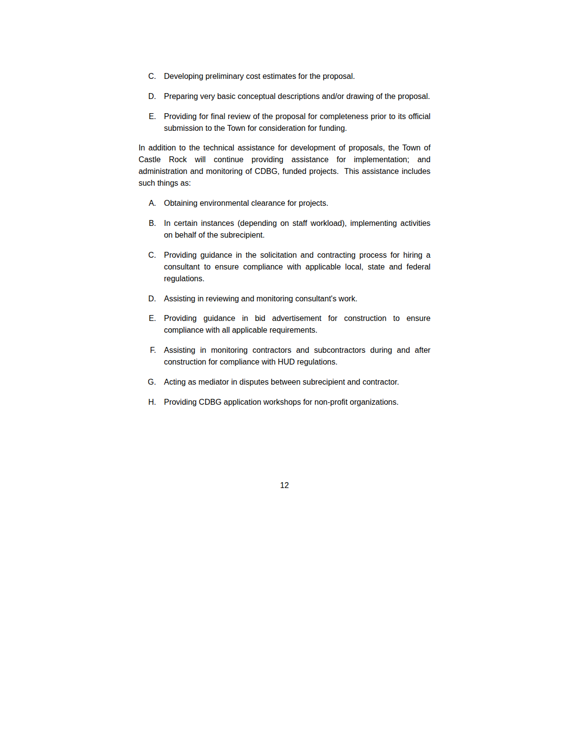Developing preliminary cost estimates for the proposal.
Preparing very basic conceptual descriptions and/or drawing of the proposal.
Providing for final review of the proposal for completeness prior to its official submission to the Town for consideration for funding.
In addition to the technical assistance for development of proposals, the Town of Castle Rock will continue providing assistance for implementation; and administration and monitoring of CDBG, funded projects. This assistance includes such things as:
Obtaining environmental clearance for projects.
In certain instances (depending on staff workload), implementing activities on behalf of the subrecipient.
Providing guidance in the solicitation and contracting process for hiring a consultant to ensure compliance with applicable local, state and federal regulations.
Assisting in reviewing and monitoring consultant's work.
Providing guidance in bid advertisement for construction to ensure compliance with all applicable requirements.
Assisting in monitoring contractors and subcontractors during and after construction for compliance with HUD regulations.
Acting as mediator in disputes between subrecipient and contractor.
Providing CDBG application workshops for non-profit organizations.
12